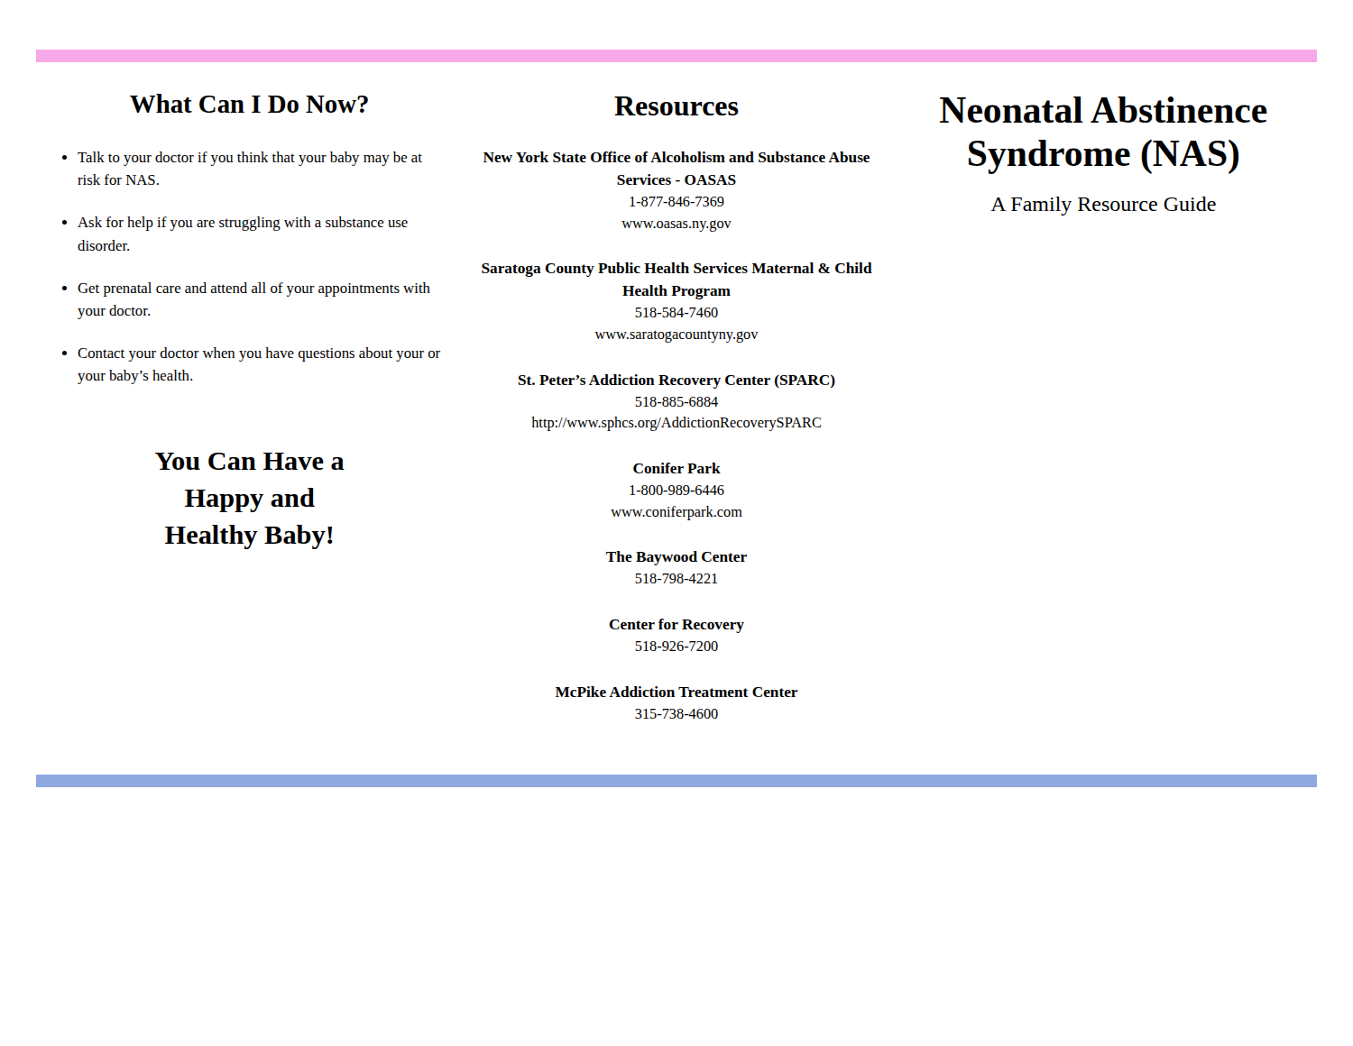What Can I Do Now?
Talk to your doctor if you think that your baby may be at risk for NAS.
Ask for help if you are struggling with a substance use disorder.
Get prenatal care and attend all of your appointments with your doctor.
Contact your doctor when you have questions about your or your baby’s health.
You Can Have a
Happy and
Healthy Baby!
Resources
New York State Office of Alcoholism and Substance Abuse Services - OASAS 1-877-846-7369 www.oasas.ny.gov
Saratoga County Public Health Services Maternal & Child Health Program 518-584-7460 www.saratogacountyny.gov
St. Peter’s Addiction Recovery Center (SPARC) 518-885-6884 http://www.sphcs.org/AddictionRecoverySPARC
Conifer Park 1-800-989-6446 www.coniferpark.com
The Baywood Center 518-798-4221
Center for Recovery 518-926-7200
McPike Addiction Treatment Center 315-738-4600
Neonatal Abstinence Syndrome (NAS)
A Family Resource Guide